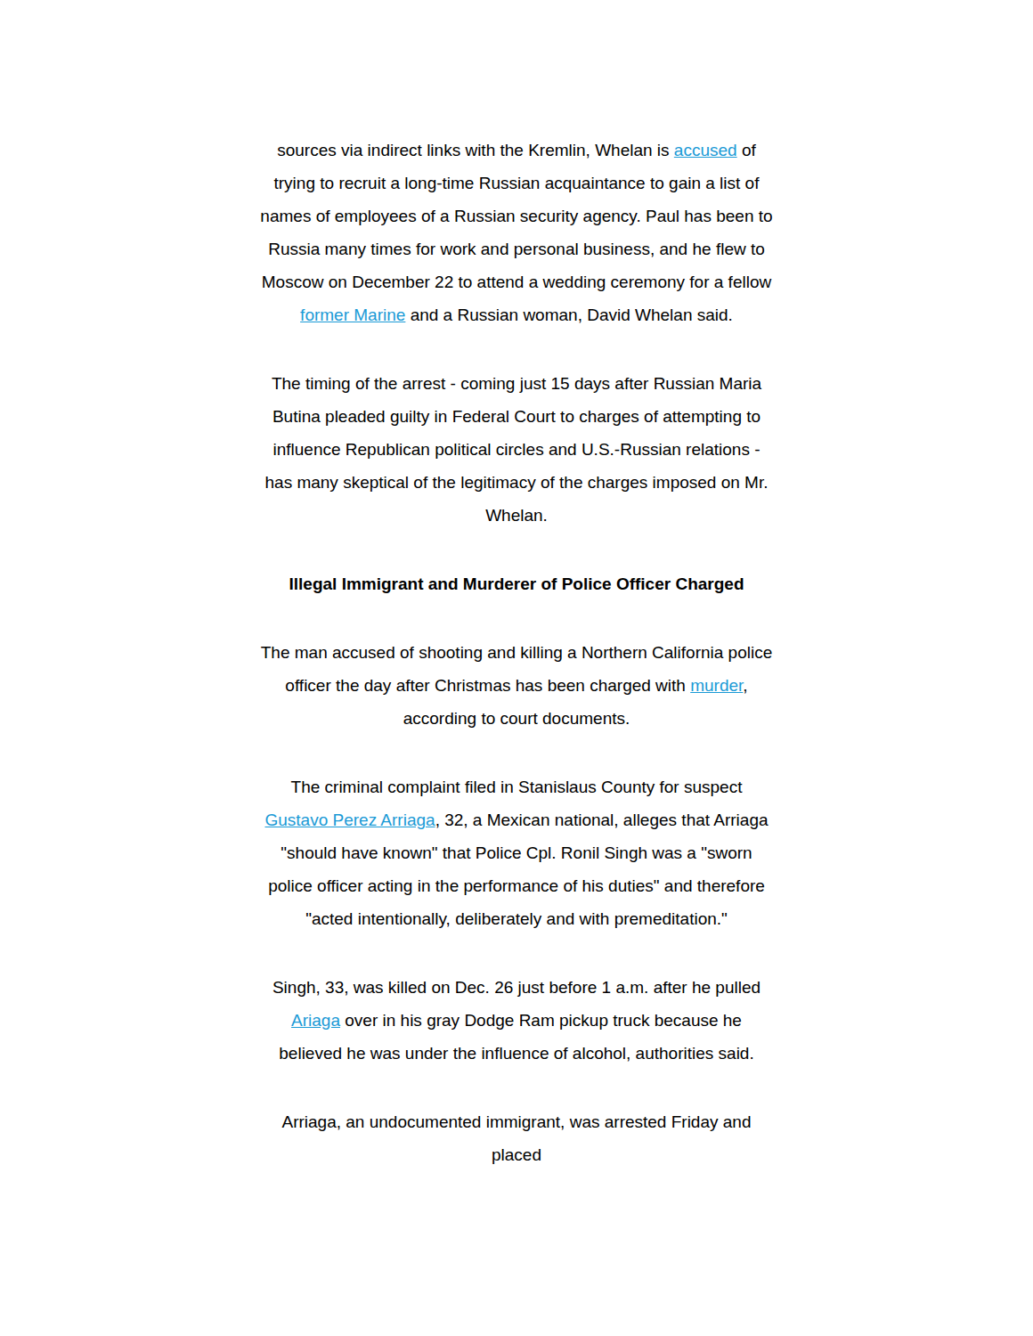sources via indirect links with the Kremlin, Whelan is accused of trying to recruit a long-time Russian acquaintance to gain a list of names of employees of a Russian security agency. Paul has been to Russia many times for work and personal business, and he flew to Moscow on December 22 to attend a wedding ceremony for a fellow former Marine and a Russian woman, David Whelan said.
The timing of the arrest - coming just 15 days after Russian Maria Butina pleaded guilty in Federal Court to charges of attempting to influence Republican political circles and U.S.-Russian relations - has many skeptical of the legitimacy of the charges imposed on Mr. Whelan.
Illegal Immigrant and Murderer of Police Officer Charged
The man accused of shooting and killing a Northern California police officer the day after Christmas has been charged with murder, according to court documents.
The criminal complaint filed in Stanislaus County for suspect Gustavo Perez Arriaga, 32, a Mexican national, alleges that Arriaga "should have known" that Police Cpl. Ronil Singh was a "sworn police officer acting in the performance of his duties" and therefore "acted intentionally, deliberately and with premeditation."
Singh, 33, was killed on Dec. 26 just before 1 a.m. after he pulled Ariaga over in his gray Dodge Ram pickup truck because he believed he was under the influence of alcohol, authorities said.
Arriaga, an undocumented immigrant, was arrested Friday and placed